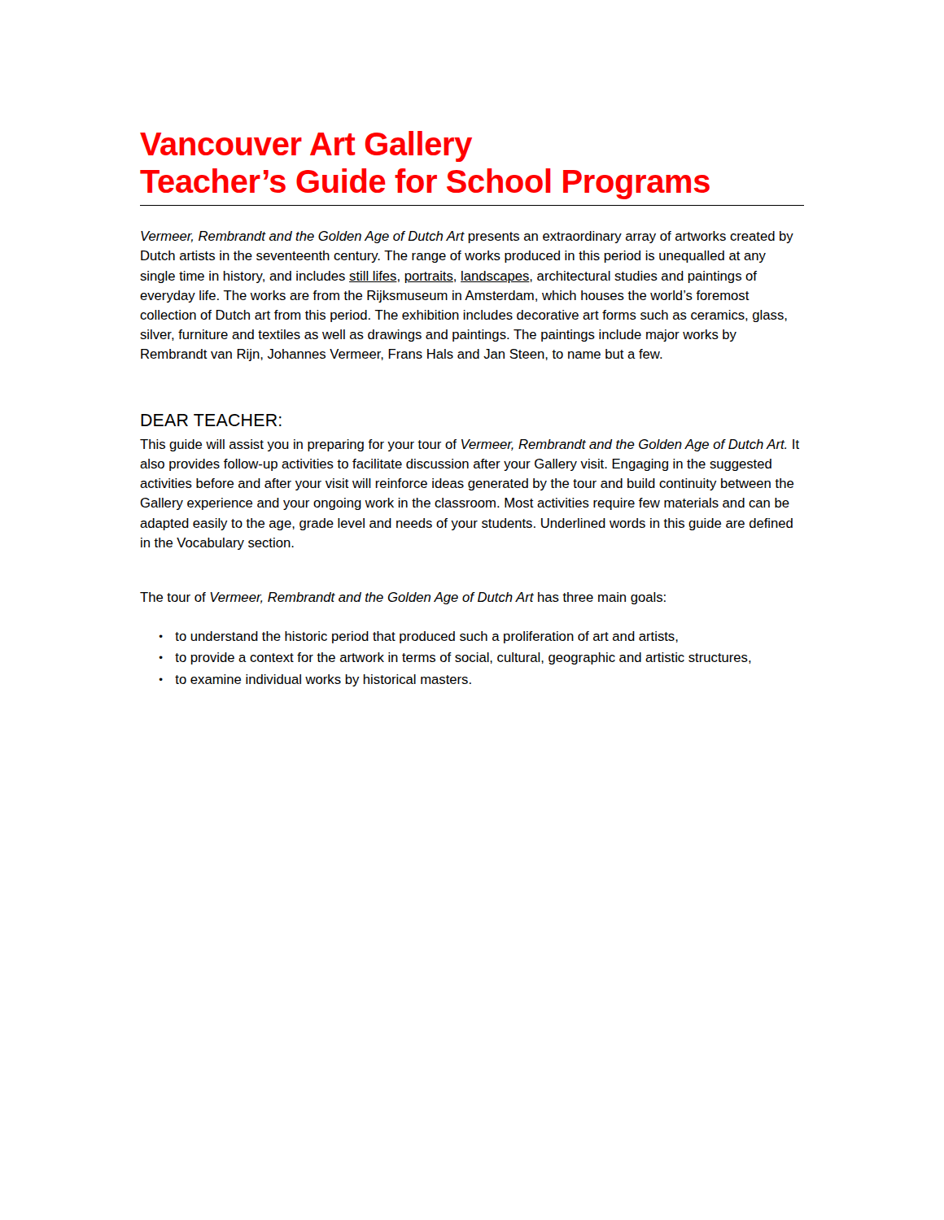Vancouver Art Gallery
Teacher’s Guide for School Programs
Vermeer, Rembrandt and the Golden Age of Dutch Art presents an extraordinary array of artworks created by Dutch artists in the seventeenth century. The range of works produced in this period is unequalled at any single time in history, and includes still lifes, portraits, landscapes, architectural studies and paintings of everyday life. The works are from the Rijksmuseum in Amsterdam, which houses the world’s foremost collection of Dutch art from this period. The exhibition includes decorative art forms such as ceramics, glass, silver, furniture and textiles as well as drawings and paintings. The paintings include major works by Rembrandt van Rijn, Johannes Vermeer, Frans Hals and Jan Steen, to name but a few.
DEAR TEACHER:
This guide will assist you in preparing for your tour of Vermeer, Rembrandt and the Golden Age of Dutch Art. It also provides follow-up activities to facilitate discussion after your Gallery visit. Engaging in the suggested activities before and after your visit will reinforce ideas generated by the tour and build continuity between the Gallery experience and your ongoing work in the classroom. Most activities require few materials and can be adapted easily to the age, grade level and needs of your students. Underlined words in this guide are defined in the Vocabulary section.
The tour of Vermeer, Rembrandt and the Golden Age of Dutch Art has three main goals:
to understand the historic period that produced such a proliferation of art and artists,
to provide a context for the artwork in terms of social, cultural, geographic and artistic structures,
to examine individual works by historical masters.